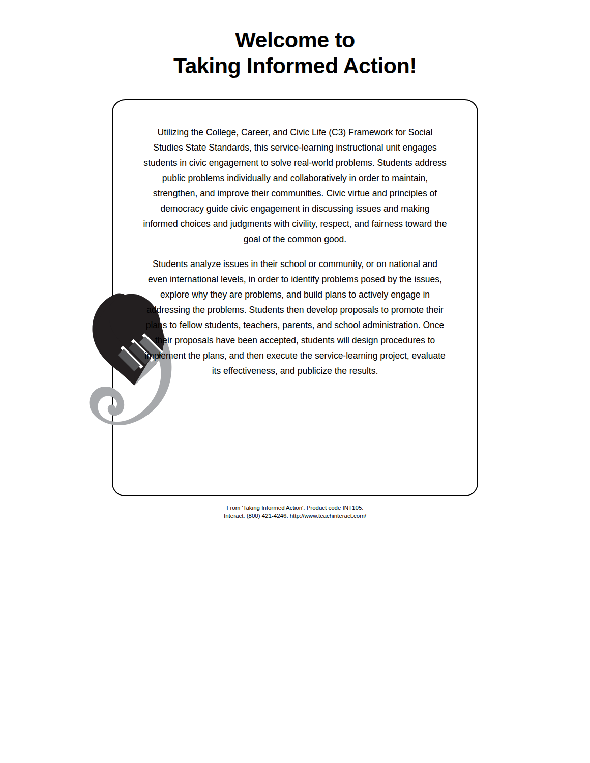Welcome to
Taking Informed Action!
Utilizing the College, Career, and Civic Life (C3) Framework for Social Studies State Standards, this service-learning instructional unit engages students in civic engagement to solve real-world problems. Students address public problems individually and collaboratively in order to maintain, strengthen, and improve their communities. Civic virtue and principles of democracy guide civic engagement in discussing issues and making informed choices and judgments with civility, respect, and fairness toward the goal of the common good.
Students analyze issues in their school or community, or on national and even international levels, in order to identify problems posed by the issues, explore why they are problems, and build plans to actively engage in addressing the problems. Students then develop proposals to promote their plans to fellow students, teachers, parents, and school administration. Once their proposals have been accepted, students will design procedures to implement the plans, and then execute the service-learning project, evaluate its effectiveness, and publicize the results.
From 'Taking Informed Action'. Product code INT105.
Interact. (800) 421-4246. http://www.teachinteract.com/